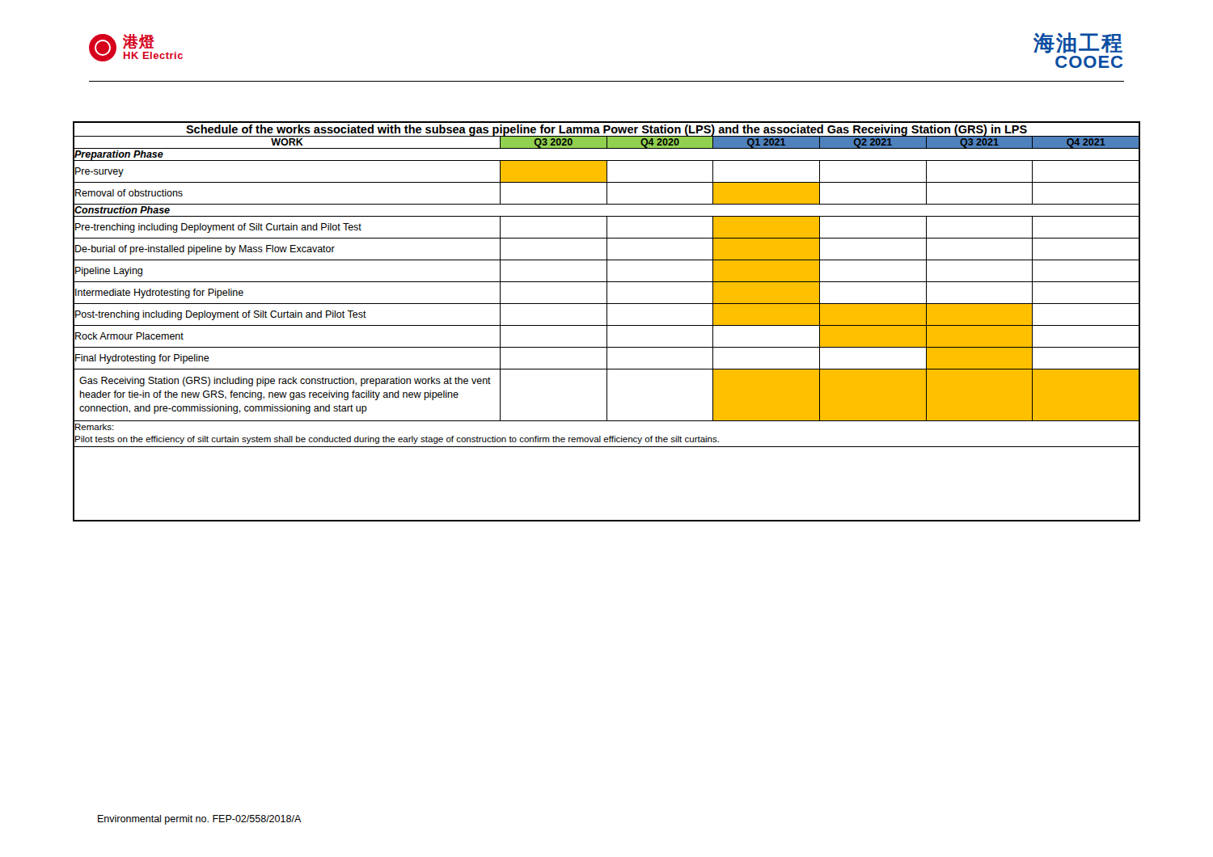港燈
HK Electric
海油工程
COOEC
| Schedule of the works associated with the subsea gas pipeline for Lamma Power Station (LPS) and the associated Gas Receiving Station (GRS) in LPS |
| WORK | Q3 2020 | Q4 2020 | Q1 2021 | Q2 2021 | Q3 2021 | Q4 2021 |
| Preparation Phase |
| Pre-survey | | | | | | |
| Removal of obstructions | | | | | | |
| Construction Phase |
| Pre-trenching including Deployment of Silt Curtain and Pilot Test | | | | | | |
| De-burial of pre-installed pipeline by Mass Flow Excavator | | | | | | |
| Pipeline Laying | | | | | | |
| Intermediate Hydrotesting for Pipeline | | | | | | |
| Post-trenching including Deployment of Silt Curtain and Pilot Test | | | | | | |
| Rock Armour Placement | | | | | | |
| Final Hydrotesting for Pipeline | | | | | | |
| Gas Receiving Station (GRS) including pipe rack construction, preparation works at the vent header for tie-in of the new GRS, fencing, new gas receiving facility and new pipeline connection, and pre-commissioning, commissioning and start up | | | | | | |
| Remarks: Pilot tests on the efficiency of silt curtain system shall be conducted during the early stage of construction to confirm the removal efficiency of the silt curtains. |
Environmental permit no. FEP-02/558/2018/A